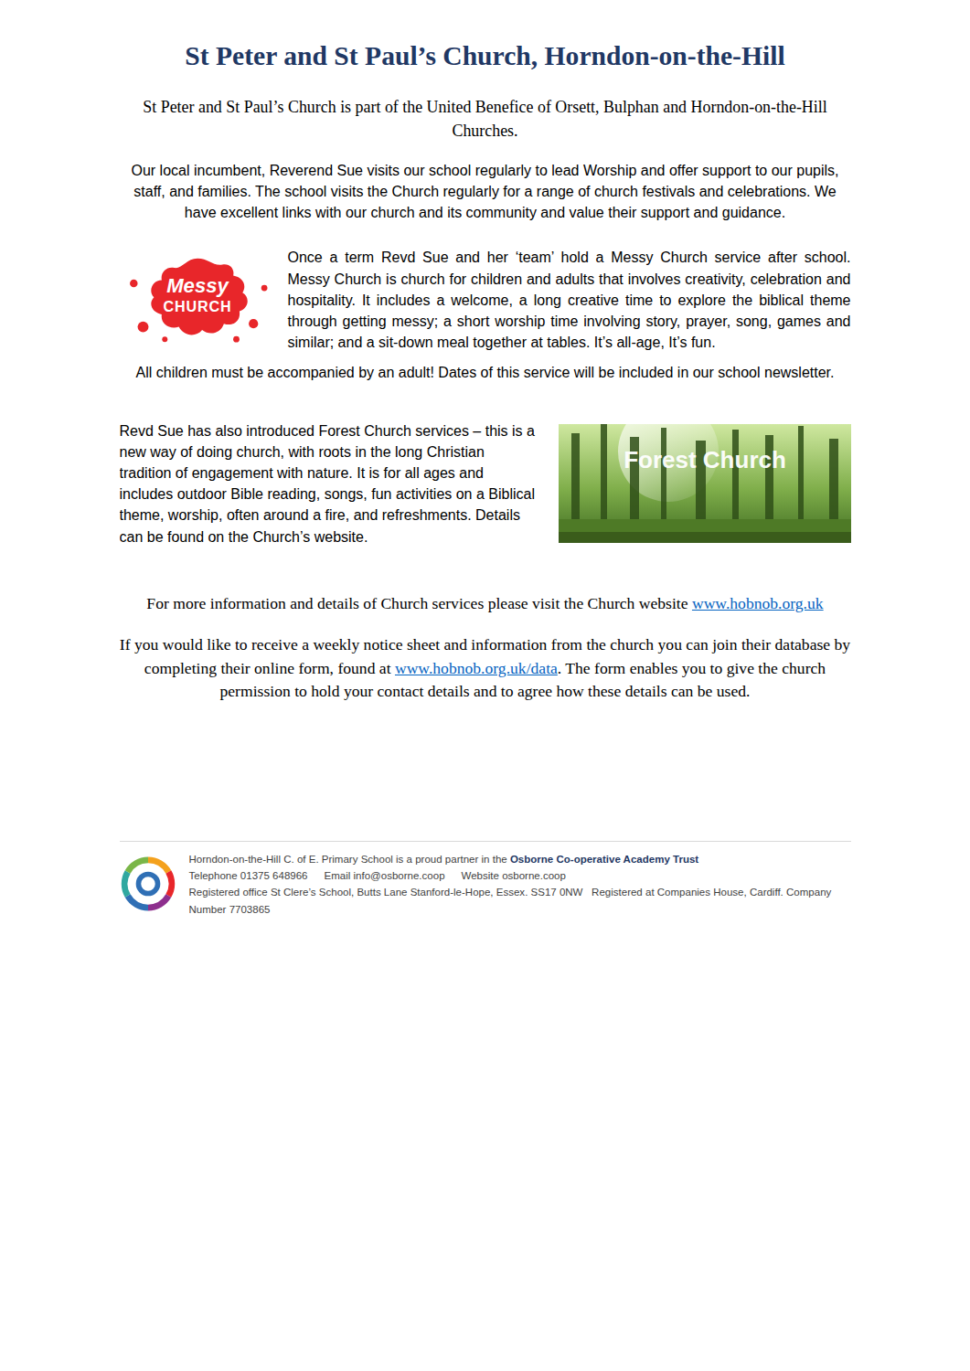St Peter and St Paul’s Church, Horndon-on-the-Hill
St Peter and St Paul’s Church is part of the United Benefice of Orsett, Bulphan and Horndon-on-the-Hill Churches.
Our local incumbent, Reverend Sue visits our school regularly to lead Worship and offer support to our pupils, staff, and families. The school visits the Church regularly for a range of church festivals and celebrations. We have excellent links with our church and its community and value their support and guidance.
Messy CHURCH
Once a term Revd Sue and her ‘team’ hold a Messy Church service after school. Messy Church is church for children and adults that involves creativity, celebration and hospitality. It includes a welcome, a long creative time to explore the biblical theme through getting messy; a short worship time involving story, prayer, song, games and similar; and a sit-down meal together at tables. It’s all-age, It’s fun.
All children must be accompanied by an adult! Dates of this service will be included in our school newsletter.
Forest Church
Revd Sue has also introduced Forest Church services – this is a new way of doing church, with roots in the long Christian tradition of engagement with nature. It is for all ages and includes outdoor Bible reading, songs, fun activities on a Biblical theme, worship, often around a fire, and refreshments. Details can be found on the Church’s website.
For more information and details of Church services please visit the Church website www.hobnob.org.uk
If you would like to receive a weekly notice sheet and information from the church you can join their database by completing their online form, found at www.hobnob.org.uk/data. The form enables you to give the church permission to hold your contact details and to agree how these details can be used.
Horndon-on-the-Hill C. of E. Primary School is a proud partner in the Osborne Co-operative Academy Trust
Telephone 01375 648966 Email info@osborne.coop Website osborne.coop
Registered office St Clere’s School, Butts Lane Stanford-le-Hope, Essex. SS17 0NW Registered at Companies House, Cardiff. Company Number 7703865